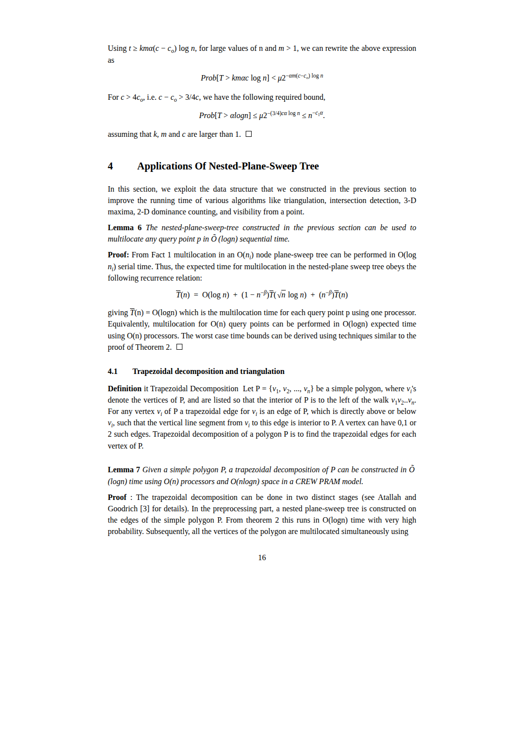Using t ≥ kmα(c − co) log n, for large values of n and m > 1, we can rewrite the above expression as
Prob[T > kmαc log n] < μ2−αm(c−co) log n
For c > 4co, i.e. c − co > 3/4c, we have the following required bound,
Prob[T > αlogn] ≤ μ2−(3/4)cα log n ≤ n−c1α.
assuming that k, m and c are larger than 1.
4 Applications Of Nested-Plane-Sweep Tree
In this section, we exploit the data structure that we constructed in the previous section to improve the running time of various algorithms like triangulation, intersection detection, 3-D maxima, 2-D dominance counting, and visibility from a point.
Lemma 6 The nested-plane-sweep-tree constructed in the previous section can be used to multilocate any query point p in Õ (logn) sequential time.
Proof: From Fact 1 multilocation in an O(ni) node plane-sweep tree can be performed in O(log ni) serial time. Thus, the expected time for multilocation in the nested-plane sweep tree obeys the following recurrence relation:
T(n) = O(log n) + (1 − n−β)T(n log n) + (n−β)T(n)
giving T(n) = O(logn) which is the multilocation time for each query point p using one processor. Equivalently, multilocation for O(n) query points can be performed in O(logn) expected time using O(n) processors. The worst case time bounds can be derived using techniques similar to the proof of Theorem 2.
4.1 Trapezoidal decomposition and triangulation
Definition it Trapezoidal Decomposition Let P = {v1, v2, ..., vn} be a simple polygon, where vi's denote the vertices of P, and are listed so that the interior of P is to the left of the walk v1v2..vn. For any vertex vi of P a trapezoidal edge for vi is an edge of P, which is directly above or below vi, such that the vertical line segment from vi to this edge is interior to P. A vertex can have 0,1 or 2 such edges. Trapezoidal decomposition of a polygon P is to find the trapezoidal edges for each vertex of P.
Lemma 7 Given a simple polygon P, a trapezoidal decomposition of P can be constructed in Õ (logn) time using O(n) processors and O(nlogn) space in a CREW PRAM model.
Proof : The trapezoidal decomposition can be done in two distinct stages (see Atallah and Goodrich [3] for details). In the preprocessing part, a nested plane-sweep tree is constructed on the edges of the simple polygon P. From theorem 2 this runs in O(logn) time with very high probability. Subsequently, all the vertices of the polygon are multilocated simultaneously using
16